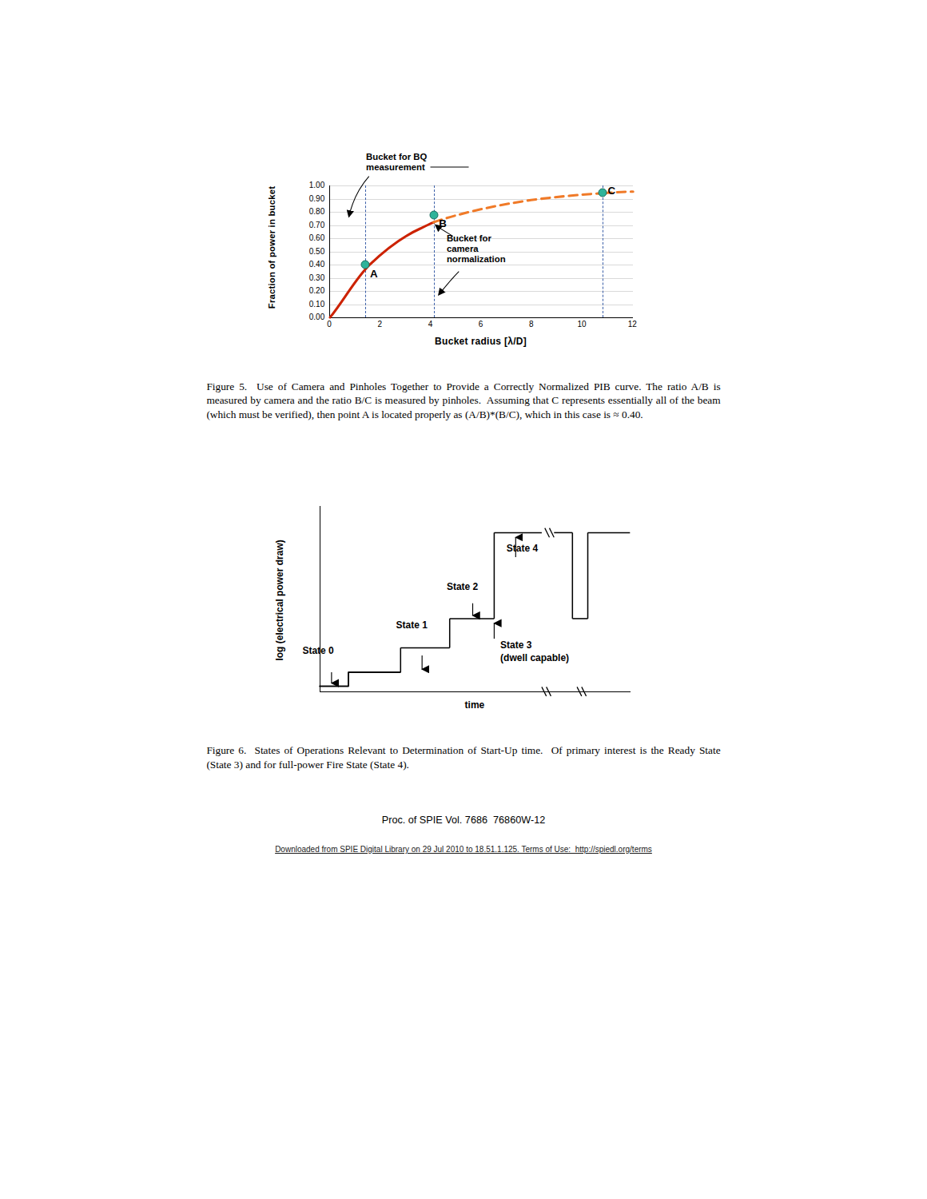Fraction of power in bucket
1.00
0.90
0.80
0.70
0.60
0.50
0.40
0.30
0.20
0.10
0.00
A
B
C
Bucket for
camera
normalization
0
2
4
6
8
10
12
Bucket radius [λ/D]
Bucket for BQ
measurement
Figure 5. Use of Camera and Pinholes Together to Provide a Correctly Normalized PIB curve. The ratio A/B is measured by camera and the ratio B/C is measured by pinholes. Assuming that C represents essentially all of the beam (which must be verified), then point A is located properly as (A/B)*(B/C), which in this case is ≈ 0.40.
log (electrical power draw)
State 0
State 1
State 2
State 3
(dwell capable)
State 4
time
Figure 6. States of Operations Relevant to Determination of Start-Up time. Of primary interest is the Ready State (State 3) and for full-power Fire State (State 4).
Proc. of SPIE Vol. 7686 76860W-12
Downloaded from SPIE Digital Library on 29 Jul 2010 to 18.51.1.125. Terms of Use: http://spiedl.org/terms